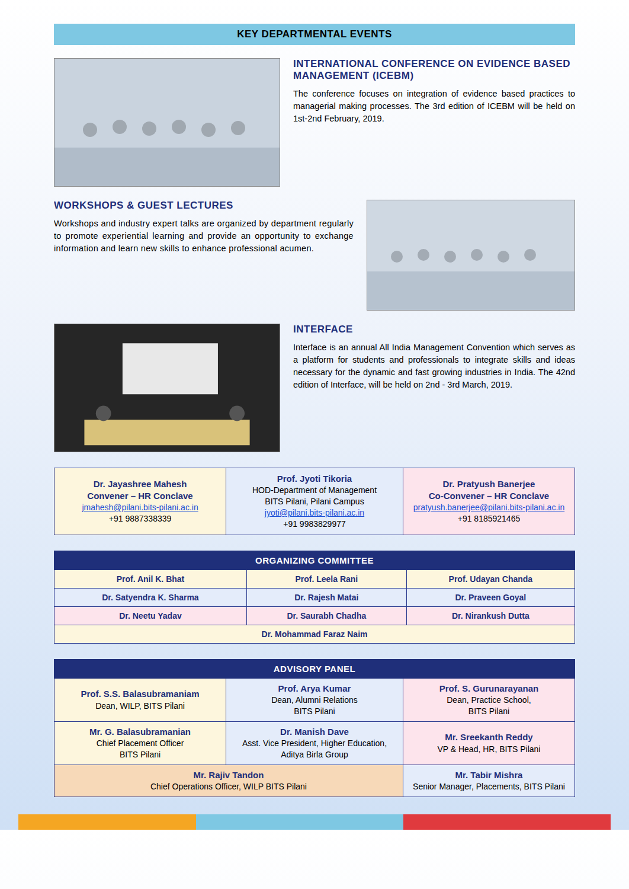KEY DEPARTMENTAL EVENTS
INTERNATIONAL CONFERENCE ON EVIDENCE BASED MANAGEMENT (ICEBM)
The conference focuses on integration of evidence based practices to managerial making processes. The 3rd edition of ICEBM will be held on 1st-2nd February, 2019.
WORKSHOPS & GUEST LECTURES
Workshops and industry expert talks are organized by department regularly to promote experiential learning and provide an opportunity to exchange information and learn new skills to enhance professional acumen.
INTERFACE
Interface is an annual All India Management Convention which serves as a platform for students and professionals to integrate skills and ideas necessary for the dynamic and fast growing industries in India. The 42nd edition of Interface, will be held on 2nd - 3rd March, 2019.
| Dr. Jayashree Mahesh Convener – HR Conclave jmahesh@pilani.bits-pilani.ac.in +91 9887338339 | Prof. Jyoti Tikoria HOD-Department of Management BITS Pilani, Pilani Campus jyoti@pilani.bits-pilani.ac.in +91 9983829977 | Dr. Pratyush Banerjee Co-Convener – HR Conclave pratyush.banerjee@pilani.bits-pilani.ac.in +91 8185921465 |
| ORGANIZING COMMITTEE |
| --- |
| Prof. Anil K. Bhat | Prof. Leela Rani | Prof. Udayan Chanda |
| Dr. Satyendra K. Sharma | Dr. Rajesh Matai | Dr. Praveen Goyal |
| Dr. Neetu Yadav | Dr. Saurabh Chadha | Dr. Nirankush Dutta |
| Dr. Mohammad Faraz Naim |
| ADVISORY PANEL |
| --- |
| Prof. S.S. Balasubramaniam Dean, WILP, BITS Pilani | Prof. Arya Kumar Dean, Alumni Relations BITS Pilani | Prof. S. Gurunarayanan Dean, Practice School, BITS Pilani |
| Mr. G. Balasubramanian Chief Placement Officer BITS Pilani | Dr. Manish Dave Asst. Vice President, Higher Education, Aditya Birla Group | Mr. Sreekanth Reddy VP & Head, HR, BITS Pilani |
| Mr. Rajiv Tandon Chief Operations Officer, WILP BITS Pilani | Mr. Tabir Mishra Senior Manager, Placements, BITS Pilani |